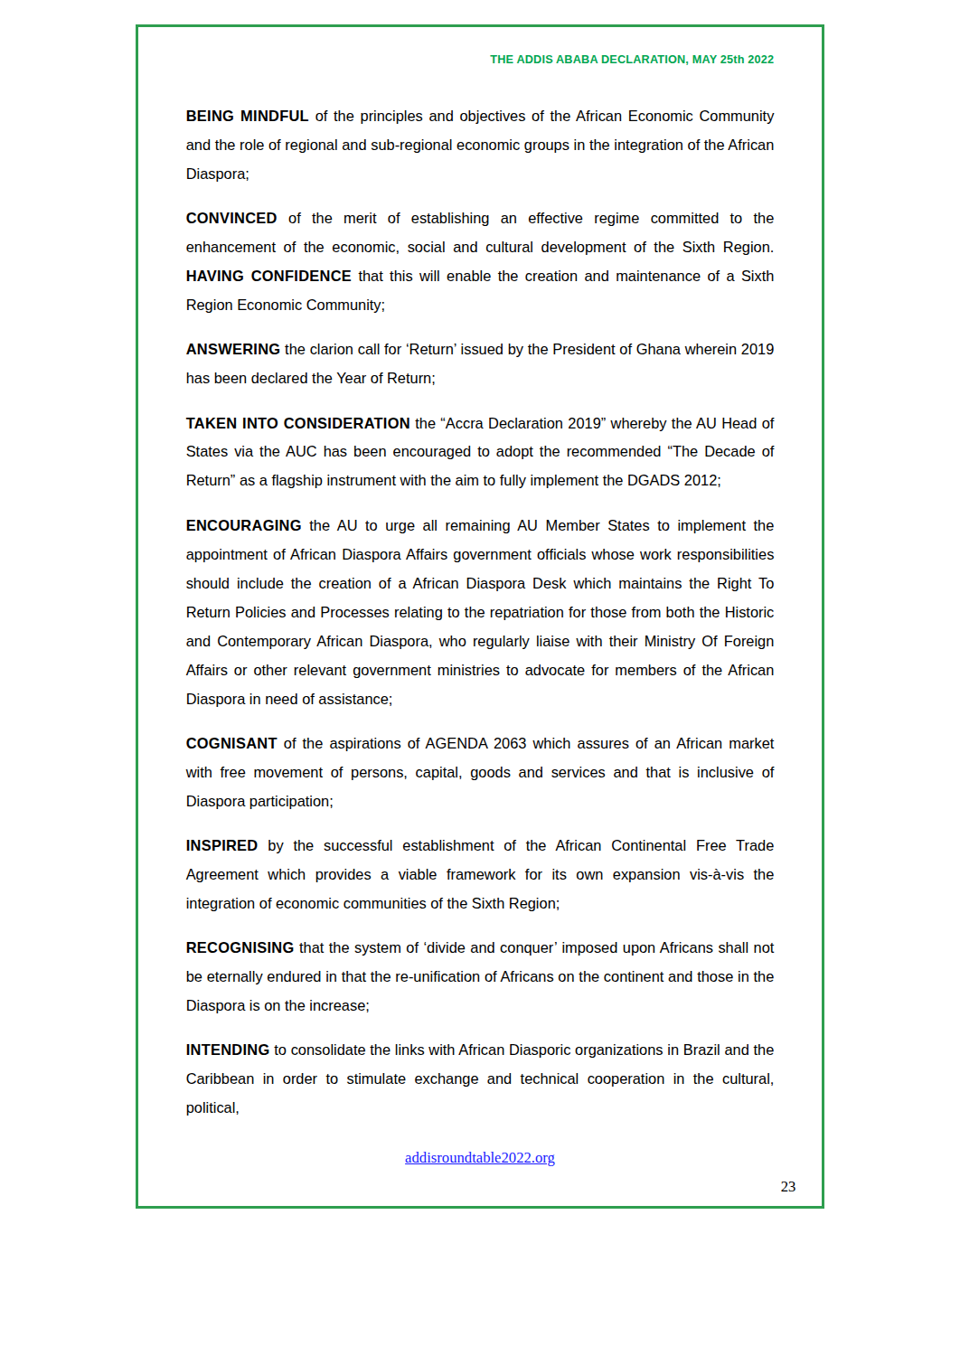THE ADDIS ABABA DECLARATION, MAY 25th 2022
BEING MINDFUL of the principles and objectives of the African Economic Community and the role of regional and sub-regional economic groups in the integration of the African Diaspora;
CONVINCED of the merit of establishing an effective regime committed to the enhancement of the economic, social and cultural development of the Sixth Region. HAVING CONFIDENCE that this will enable the creation and maintenance of a Sixth Region Economic Community;
ANSWERING the clarion call for ‘Return’ issued by the President of Ghana wherein 2019 has been declared the Year of Return;
TAKEN INTO CONSIDERATION the “Accra Declaration 2019” whereby the AU Head of States via the AUC has been encouraged to adopt the recommended “The Decade of Return” as a flagship instrument with the aim to fully implement the DGADS 2012;
ENCOURAGING the AU to urge all remaining AU Member States to implement the appointment of African Diaspora Affairs government officials whose work responsibilities should include the creation of a African Diaspora Desk which maintains the Right To Return Policies and Processes relating to the repatriation for those from both the Historic and Contemporary African Diaspora, who regularly liaise with their Ministry Of Foreign Affairs or other relevant government ministries to advocate for members of the African Diaspora in need of assistance;
COGNISANT of the aspirations of AGENDA 2063 which assures of an African market with free movement of persons, capital, goods and services and that is inclusive of Diaspora participation;
INSPIRED by the successful establishment of the African Continental Free Trade Agreement which provides a viable framework for its own expansion vis-à-vis the integration of economic communities of the Sixth Region;
RECOGNISING that the system of ‘divide and conquer’ imposed upon Africans shall not be eternally endured in that the re-unification of Africans on the continent and those in the Diaspora is on the increase;
INTENDING to consolidate the links with African Diasporic organizations in Brazil and the Caribbean in order to stimulate exchange and technical cooperation in the cultural, political,
addisroundtable2022.org
23